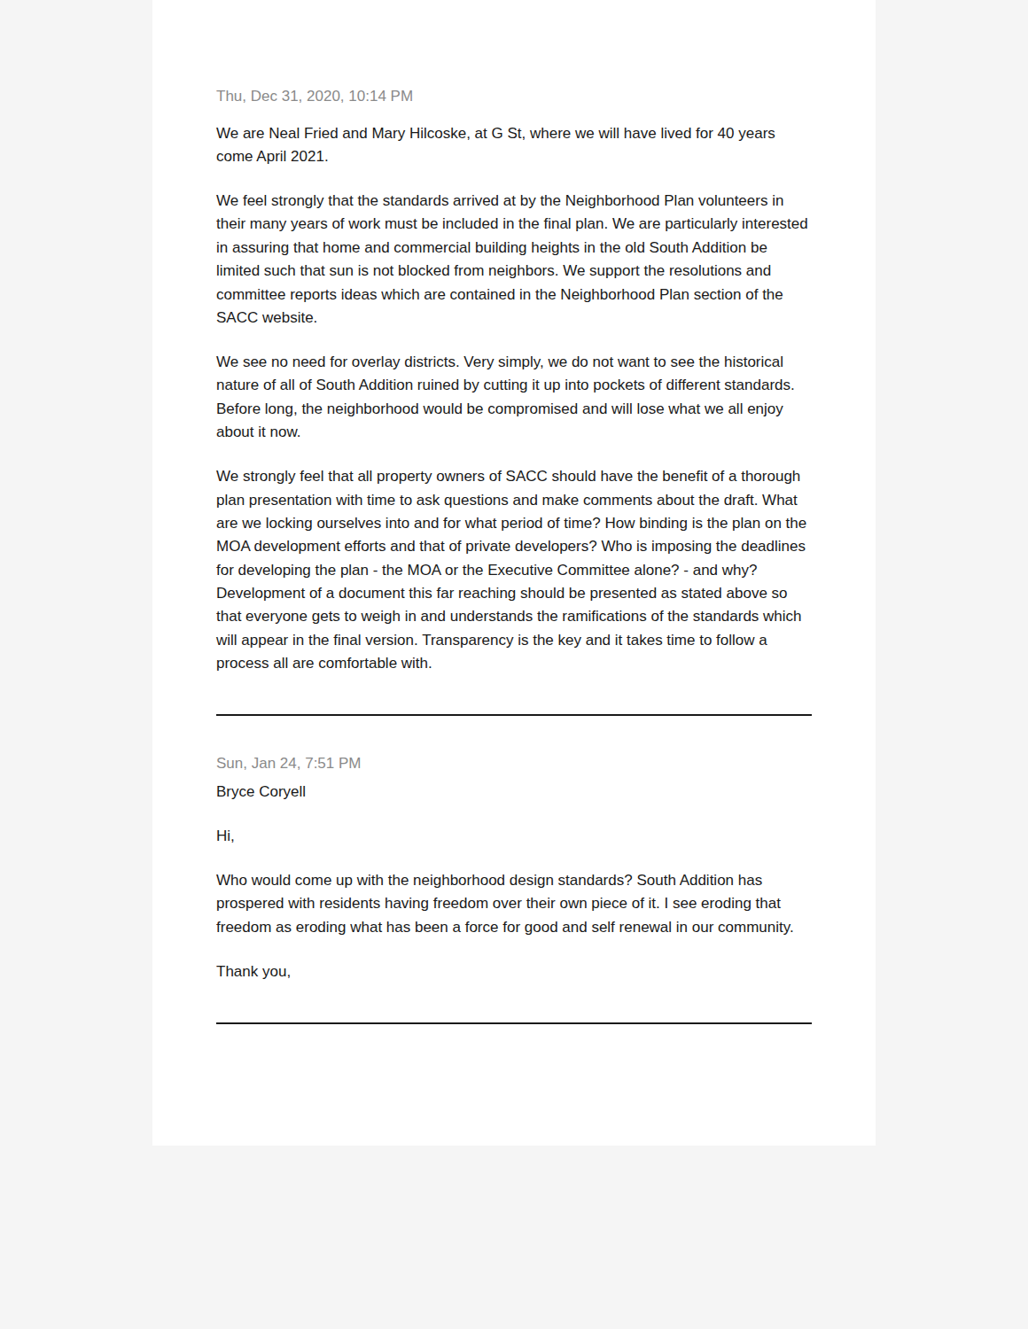Thu, Dec 31, 2020, 10:14 PM
We are Neal Fried and Mary Hilcoske, at G St, where we will have lived for 40 years come April 2021.
We feel strongly that the standards arrived at by the Neighborhood Plan volunteers in their many years of work must be included in the final plan. We are particularly interested in assuring that home and commercial building heights in the old South Addition be limited such that sun is not blocked from neighbors. We support the resolutions and committee reports ideas which are contained in the Neighborhood Plan section of the SACC website.
We see no need for overlay districts. Very simply, we do not want to see the historical nature of all of South Addition ruined by cutting it up into pockets of different standards. Before long, the neighborhood would be compromised and will lose what we all enjoy about it now.
We strongly feel that all property owners of SACC should have the benefit of a thorough plan presentation with time to ask questions and make comments about the draft. What are we locking ourselves into and for what period of time? How binding is the plan on the MOA development efforts and that of private developers? Who is imposing the deadlines for developing the plan - the MOA or the Executive Committee alone? - and why? Development of a document this far reaching should be presented as stated above so that everyone gets to weigh in and understands the ramifications of the standards which will appear in the final version. Transparency is the key and it takes time to follow a process all are comfortable with.
Sun, Jan 24, 7:51 PM
Bryce Coryell
Hi,
Who would come up with the neighborhood design standards? South Addition has prospered with residents having freedom over their own piece of it. I see eroding that freedom as eroding what has been a force for good and self renewal in our community.
Thank you,